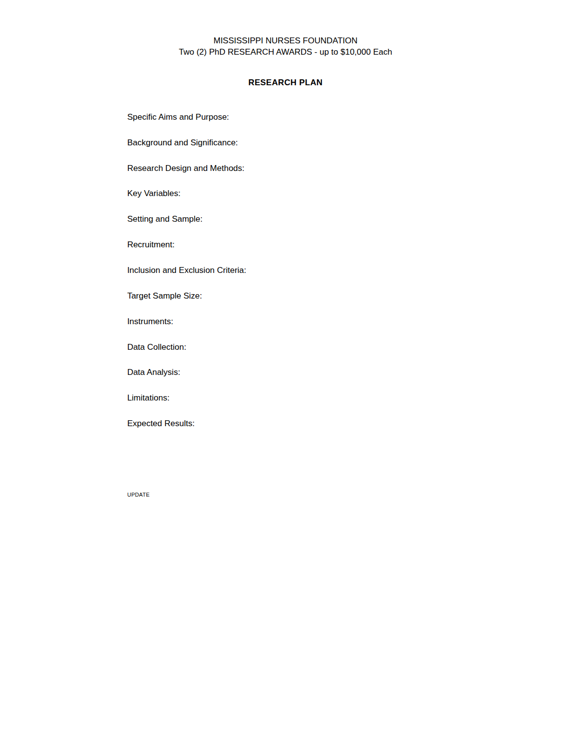MISSISSIPPI NURSES FOUNDATION
Two (2) PhD RESEARCH AWARDS - up to $10,000 Each
RESEARCH PLAN
Specific Aims and Purpose:
Background and Significance:
Research Design and Methods:
Key Variables:
Setting and Sample:
Recruitment:
Inclusion and Exclusion Criteria:
Target Sample Size:
Instruments:
Data Collection:
Data Analysis:
Limitations:
Expected Results:
UPDATE